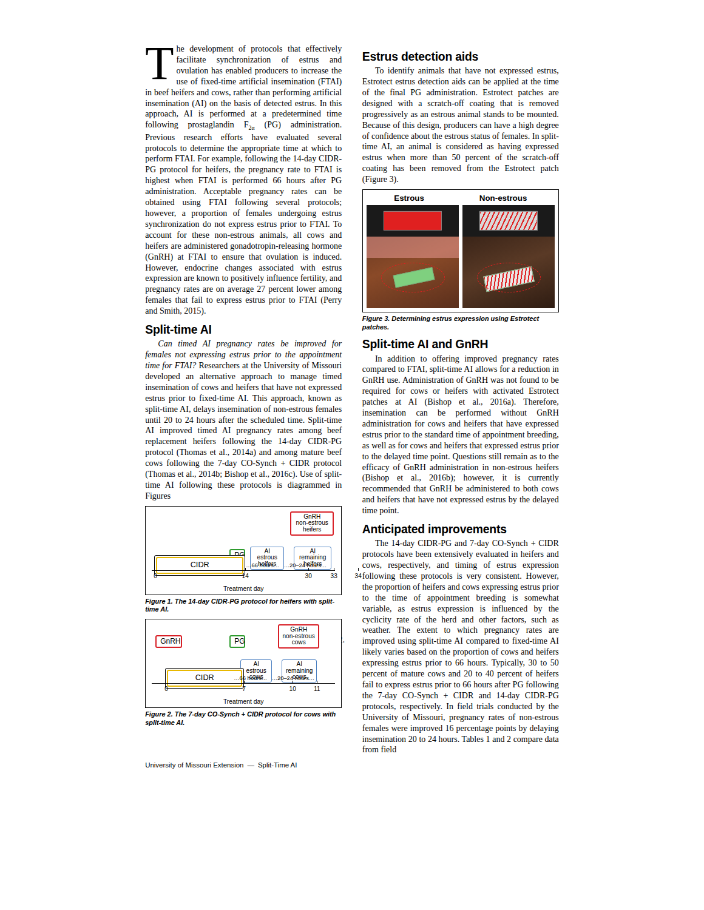The development of protocols that effectively facilitate synchronization of estrus and ovulation has enabled producers to increase the use of fixed-time artificial insemination (FTAI) in beef heifers and cows, rather than performing artificial insemination (AI) on the basis of detected estrus. In this approach, AI is performed at a predetermined time following prostaglandin F2α (PG) administration. Previous research efforts have evaluated several protocols to determine the appropriate time at which to perform FTAI. For example, following the 14-day CIDR-PG protocol for heifers, the pregnancy rate to FTAI is highest when FTAI is performed 66 hours after PG administration. Acceptable pregnancy rates can be obtained using FTAI following several protocols; however, a proportion of females undergoing estrus synchronization do not express estrus prior to FTAI. To account for these non-estrous animals, all cows and heifers are administered gonadotropin-releasing hormone (GnRH) at FTAI to ensure that ovulation is induced. However, endocrine changes associated with estrus expression are known to positively influence fertility, and pregnancy rates are on average 27 percent lower among females that fail to express estrus prior to FTAI (Perry and Smith, 2015).
Split-time AI
Can timed AI pregnancy rates be improved for females not expressing estrus prior to the appointment time for FTAI? Researchers at the University of Missouri developed an alternative approach to manage timed insemination of cows and heifers that have not expressed estrus prior to fixed-time AI. This approach, known as split-time AI, delays insemination of non-estrous females until 20 to 24 hours after the scheduled time. Split-time AI improved timed AI pregnancy rates among beef replacement heifers following the 14-day CIDR-PG protocol (Thomas et al., 2014a) and among mature beef cows following the 7-day CO-Synch + CIDR protocol (Thomas et al., 2014b; Bishop et al., 2016c). Use of split-time AI following these protocols is diagrammed in Figures
GnRH
non-estrous
heifers
AI
remaining
heifers
AI
estrous
heifers
PG
CIDR
…66 hours…
…20–24 hours…
0
14
30
33
34
Treatment day
Figure 1. The 14-day CIDR-PG protocol for heifers with split-time AI.
1 and 2.
GnRH
non-estrous
cows
AI
remaining
cows
AI
estrous
cows
PG
GnRH
CIDR
…66 hours…
…20–24 hours…
0
7
10
11
Treatment day
Figure 2. The 7-day CO-Synch + CIDR protocol for cows with split-time AI.
Estrus detection aids
To identify animals that have not expressed estrus, Estrotect estrus detection aids can be applied at the time of the final PG administration. Estrotect patches are designed with a scratch-off coating that is removed progressively as an estrous animal stands to be mounted. Because of this design, producers can have a high degree of confidence about the estrous status of females. In split-time AI, an animal is considered as having expressed estrus when more than 50 percent of the scratch-off coating has been removed from the Estrotect patch (Figure 3).
Estrous
Non-estrous
Figure 3. Determining estrus expression using Estrotect patches.
Split-time AI and GnRH
In addition to offering improved pregnancy rates compared to FTAI, split-time AI allows for a reduction in GnRH use. Administration of GnRH was not found to be required for cows or heifers with activated Estrotect patches at AI (Bishop et al., 2016a). Therefore, insemination can be performed without GnRH administration for cows and heifers that have expressed estrus prior to the standard time of appointment breeding, as well as for cows and heifers that expressed estrus prior to the delayed time point. Questions still remain as to the efficacy of GnRH administration in non-estrous heifers (Bishop et al., 2016b); however, it is currently recommended that GnRH be administered to both cows and heifers that have not expressed estrus by the delayed time point.
Anticipated improvements
The 14-day CIDR-PG and 7-day CO-Synch + CIDR protocols have been extensively evaluated in heifers and cows, respectively, and timing of estrus expression following these protocols is very consistent. However, the proportion of heifers and cows expressing estrus prior to the time of appointment breeding is somewhat variable, as estrus expression is influenced by the cyclicity rate of the herd and other factors, such as weather. The extent to which pregnancy rates are improved using split-time AI compared to fixed-time AI likely varies based on the proportion of cows and heifers expressing estrus prior to 66 hours. Typically, 30 to 50 percent of mature cows and 20 to 40 percent of heifers fail to express estrus prior to 66 hours after PG following the 7-day CO-Synch + CIDR and 14-day CIDR-PG protocols, respectively. In field trials conducted by the University of Missouri, pregnancy rates of non-estrous females were improved 16 percentage points by delaying insemination 20 to 24 hours. Tables 1 and 2 compare data from field
University of Missouri Extension—Split-Time AI